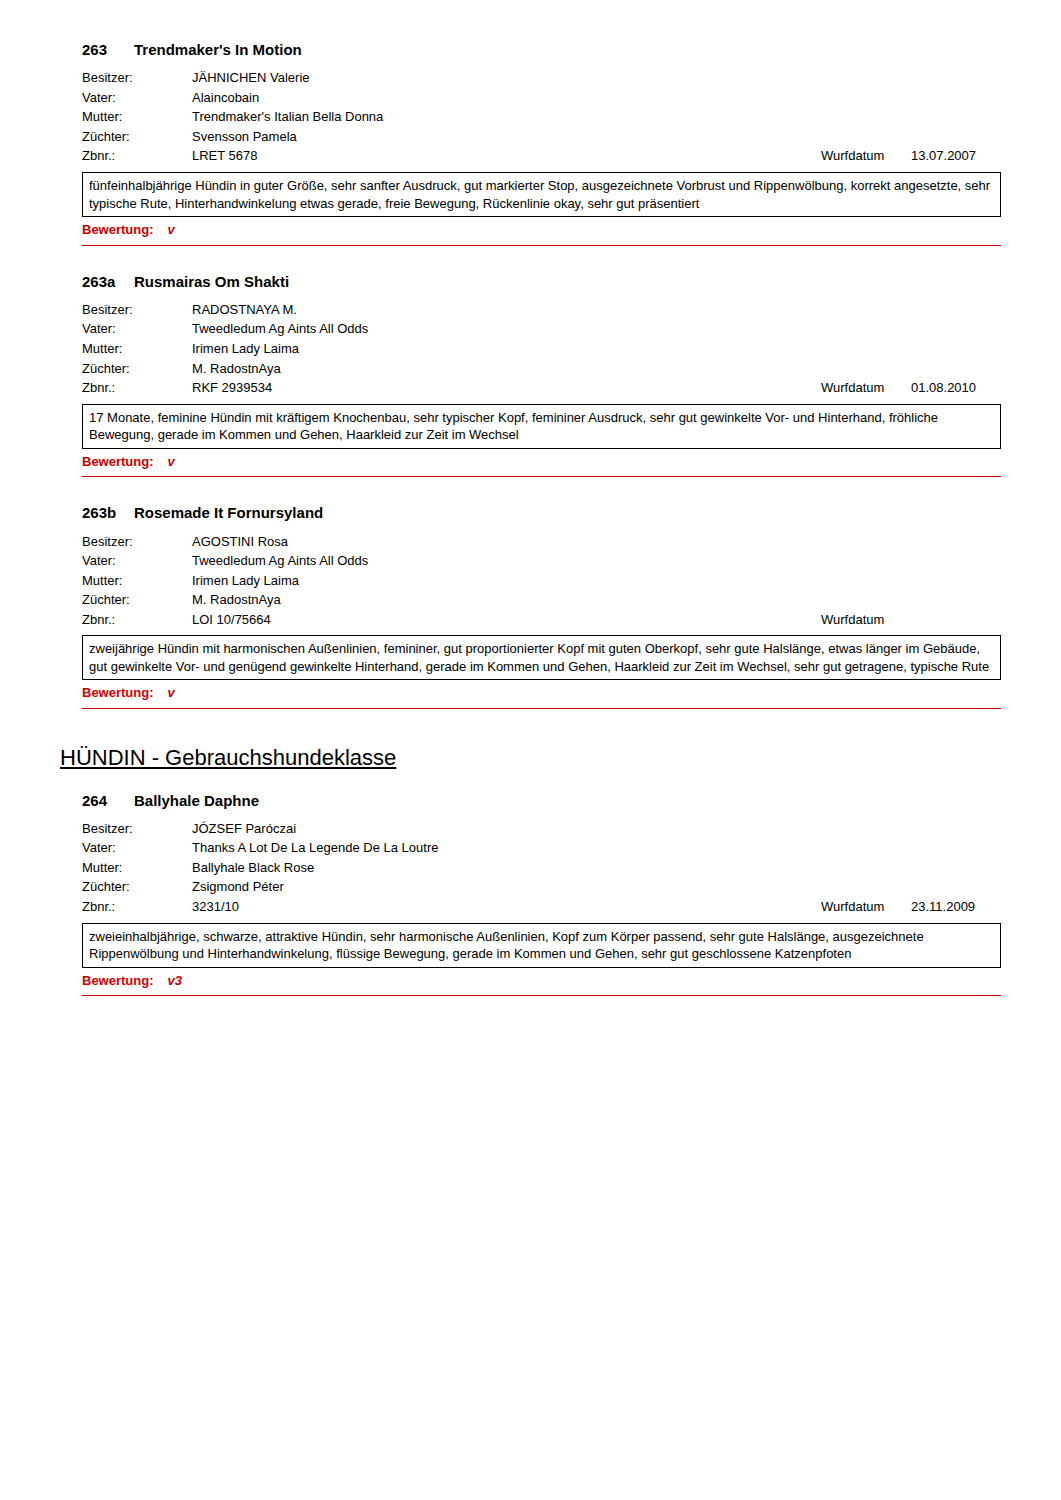263 Trendmaker's In Motion
| Besitzer: | JÄHNICHEN Valerie |
| Vater: | Alaincobain |
| Mutter: | Trendmaker's Italian Bella Donna |
| Züchter: | Svensson Pamela |
| Zbnr.: | LRET 5678 | Wurfdatum | 13.07.2007 |
fünfeinhalbjährige Hündin in guter Größe, sehr sanfter Ausdruck, gut markierter Stop, ausgezeichnete Vorbrust und Rippenwölbung, korrekt angesetzte, sehr typische Rute, Hinterhandwinkelung etwas gerade, freie Bewegung, Rückenlinie okay, sehr gut präsentiert
Bewertung:v
263a Rusmairas Om Shakti
| Besitzer: | RADOSTNAYA M. |
| Vater: | Tweedledum Ag Aints All Odds |
| Mutter: | Irimen Lady Laima |
| Züchter: | M. RadostnAya |
| Zbnr.: | RKF 2939534 | Wurfdatum | 01.08.2010 |
17 Monate, feminine Hündin mit kräftigem Knochenbau, sehr typischer Kopf, femininer Ausdruck, sehr gut gewinkelte Vor- und Hinterhand, fröhliche Bewegung, gerade im Kommen und Gehen, Haarkleid zur Zeit im Wechsel
Bewertung:v
263b Rosemade It Fornursyland
| Besitzer: | AGOSTINI Rosa |
| Vater: | Tweedledum Ag Aints All Odds |
| Mutter: | Irimen Lady Laima |
| Züchter: | M. RadostnAya |
| Zbnr.: | LOI 10/75664 | Wurfdatum | |
zweijährige Hündin mit harmonischen Außenlinien, femininer, gut proportionierter Kopf mit guten Oberkopf, sehr gute Halslänge, etwas länger im Gebäude, gut gewinkelte Vor- und genügend gewinkelte Hinterhand, gerade im Kommen und Gehen, Haarkleid zur Zeit im Wechsel, sehr gut getragene, typische Rute
Bewertung:v
HÜNDIN - Gebrauchshundeklasse
264 Ballyhale Daphne
| Besitzer: | JÓZSEF Paróczai |
| Vater: | Thanks A Lot De La Legende De La Loutre |
| Mutter: | Ballyhale Black Rose |
| Züchter: | Zsigmond Péter |
| Zbnr.: | 3231/10 | Wurfdatum | 23.11.2009 |
zweieinhalbjährige, schwarze, attraktive Hündin, sehr harmonische Außenlinien, Kopf zum Körper passend, sehr gute Halslänge, ausgezeichnete Rippenwölbung und Hinterhandwinkelung, flüssige Bewegung, gerade im Kommen und Gehen, sehr gut geschlossene Katzenpfoten
Bewertung:v3